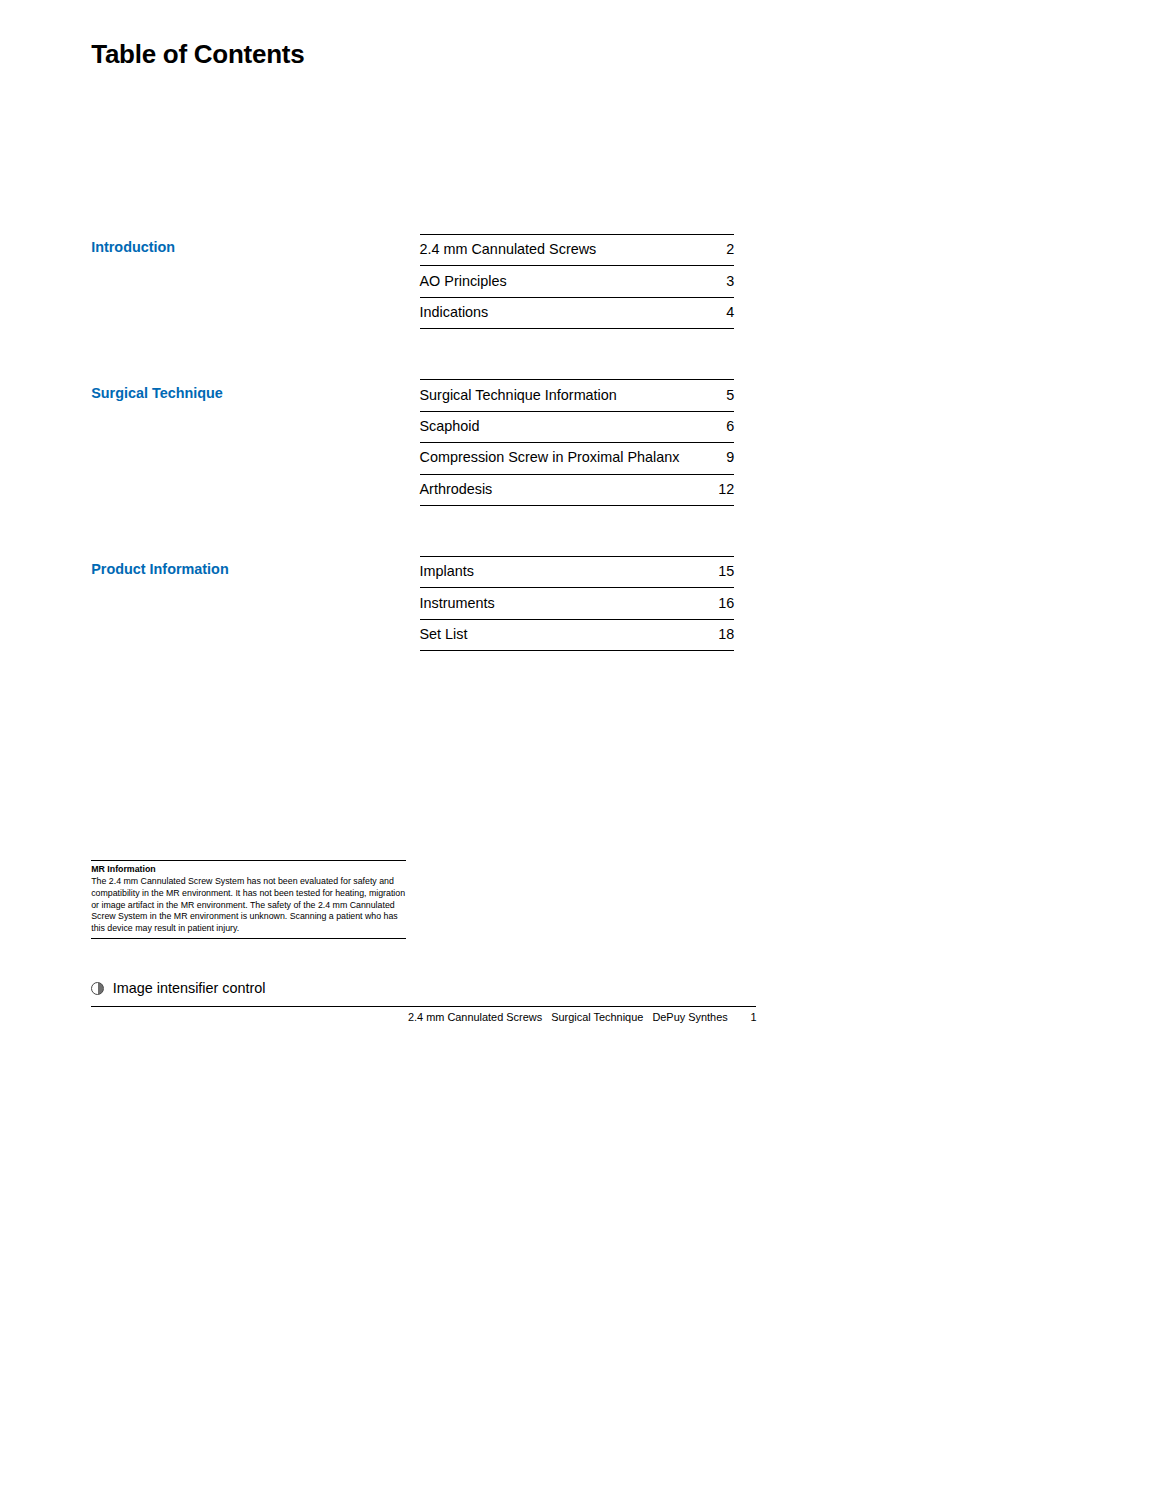Table of Contents
Introduction
2.4 mm Cannulated Screws 2
AO Principles 3
Indications 4
Surgical Technique
Surgical Technique Information 5
Scaphoid 6
Compression Screw in Proximal Phalanx 9
Arthrodesis 12
Product Information
Implants 15
Instruments 16
Set List 18
MR Information The 2.4 mm Cannulated Screw System has not been evaluated for safety and compatibility in the MR environment. It has not been tested for heating, migration or image artifact in the MR environment. The safety of the 2.4 mm Cannulated Screw System in the MR environment is unknown. Scanning a patient who has this device may result in patient injury.
Image intensifier control
2.4 mm Cannulated Screws Surgical Technique DePuy Synthes1